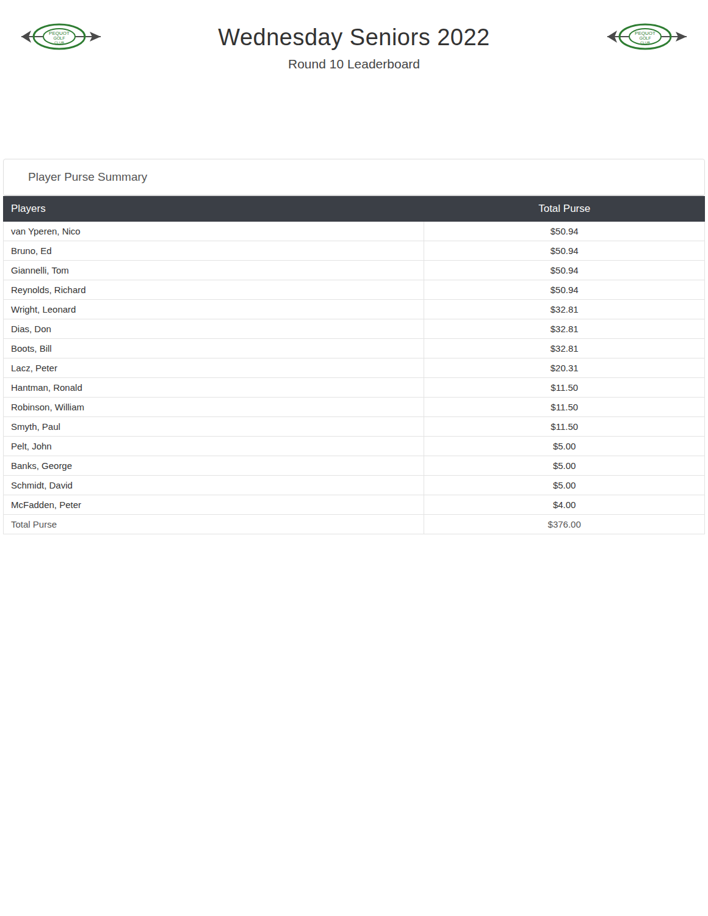PEQUOT GOLF CLUB
Wednesday Seniors 2022
Round 10 Leaderboard
PEQUOT GOLF CLUB
Player Purse Summary
| Players | Total Purse |
| --- | --- |
| van Yperen, Nico | $50.94 |
| Bruno, Ed | $50.94 |
| Giannelli, Tom | $50.94 |
| Reynolds, Richard | $50.94 |
| Wright, Leonard | $32.81 |
| Dias, Don | $32.81 |
| Boots, Bill | $32.81 |
| Lacz, Peter | $20.31 |
| Hantman, Ronald | $11.50 |
| Robinson, William | $11.50 |
| Smyth, Paul | $11.50 |
| Pelt, John | $5.00 |
| Banks, George | $5.00 |
| Schmidt, David | $5.00 |
| McFadden, Peter | $4.00 |
| Total Purse | $376.00 |